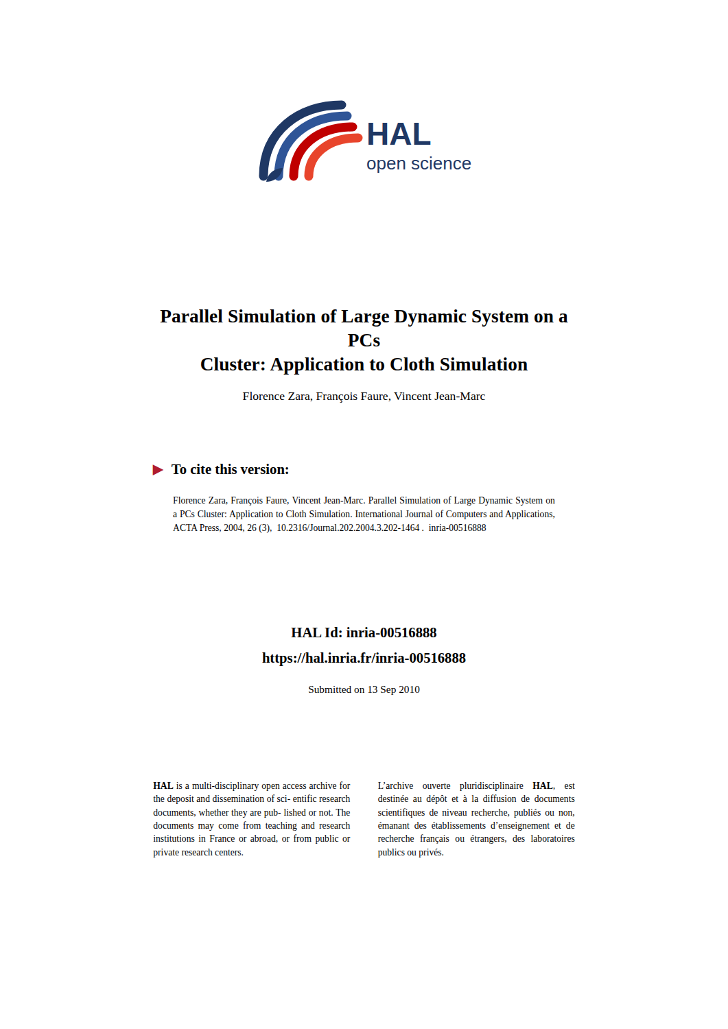HAL open science
Parallel Simulation of Large Dynamic System on a PCs
Cluster: Application to Cloth Simulation
Florence Zara, François Faure, Vincent Jean-Marc
▶To cite this version:
Florence Zara, François Faure, Vincent Jean-Marc. Parallel Simulation of Large Dynamic System on a PCs Cluster: Application to Cloth Simulation. International Journal of Computers and Applications, ACTA Press, 2004, 26 (3), 10.2316/Journal.202.2004.3.202-1464 . inria-00516888
HAL Id: inria-00516888
https://hal.inria.fr/inria-00516888
Submitted on 13 Sep 2010
HAL is a multi-disciplinary open access archive for the deposit and dissemination of sci- entific research documents, whether they are pub- lished or not. The documents may come from teaching and research institutions in France or abroad, or from public or private research centers.
L’archive ouverte pluridisciplinaire HAL, est destinée au dépôt et à la diffusion de documents scientifiques de niveau recherche, publiés ou non, émanant des établissements d’enseignement et de recherche français ou étrangers, des laboratoires publics ou privés.